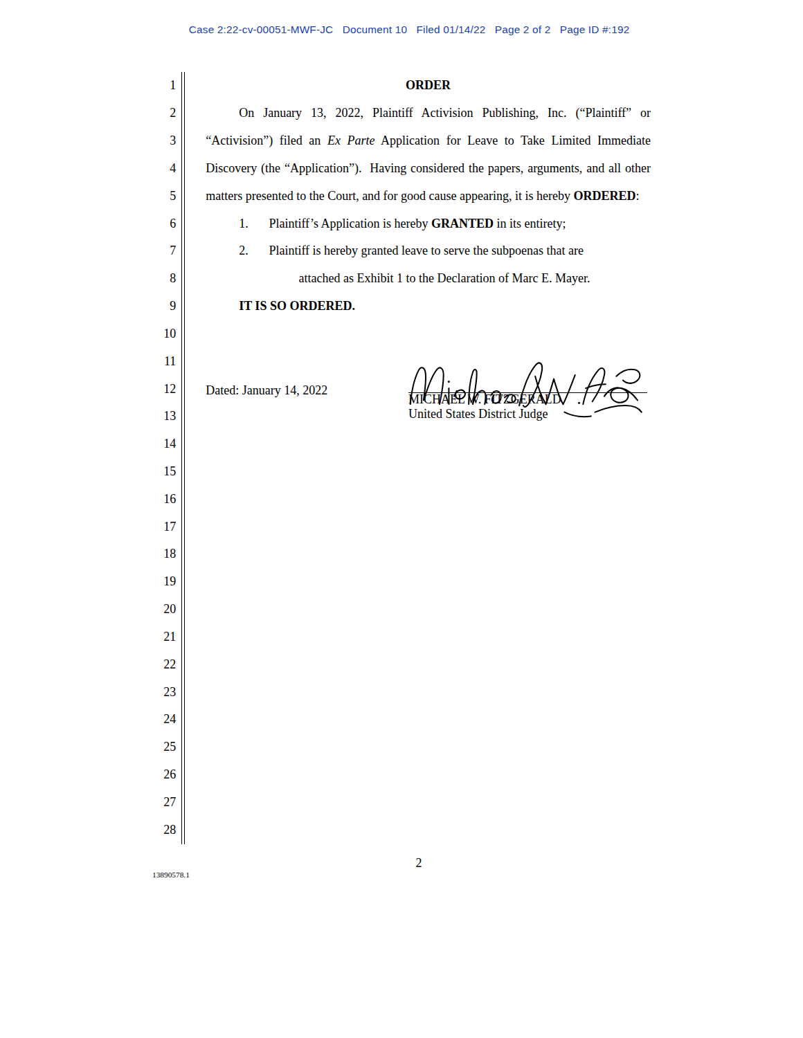Case 2:22-cv-00051-MWF-JC Document 10 Filed 01/14/22 Page 2 of 2 Page ID #:192
1
2
3
4
5
6
7
8
9
10
11
12
13
14
15
16
17
18
19
20
21
22
23
24
25
26
27
28
ORDER
On January 13, 2022, Plaintiff Activision Publishing, Inc. (“Plaintiff” or “Activision”) filed an Ex Parte Application for Leave to Take Limited Immediate Discovery (the “Application”). Having considered the papers, arguments, and all other matters presented to the Court, and for good cause appearing, it is hereby ORDERED:
1. Plaintiff’s Application is hereby GRANTED in its entirety;
2. Plaintiff is hereby granted leave to serve the subpoenas that areattached as Exhibit 1 to the Declaration of Marc E. Mayer.
IT IS SO ORDERED.
Dated: January 14, 2022
MICHAEL W. FITZGERALD United States District Judge
13890578.1
2